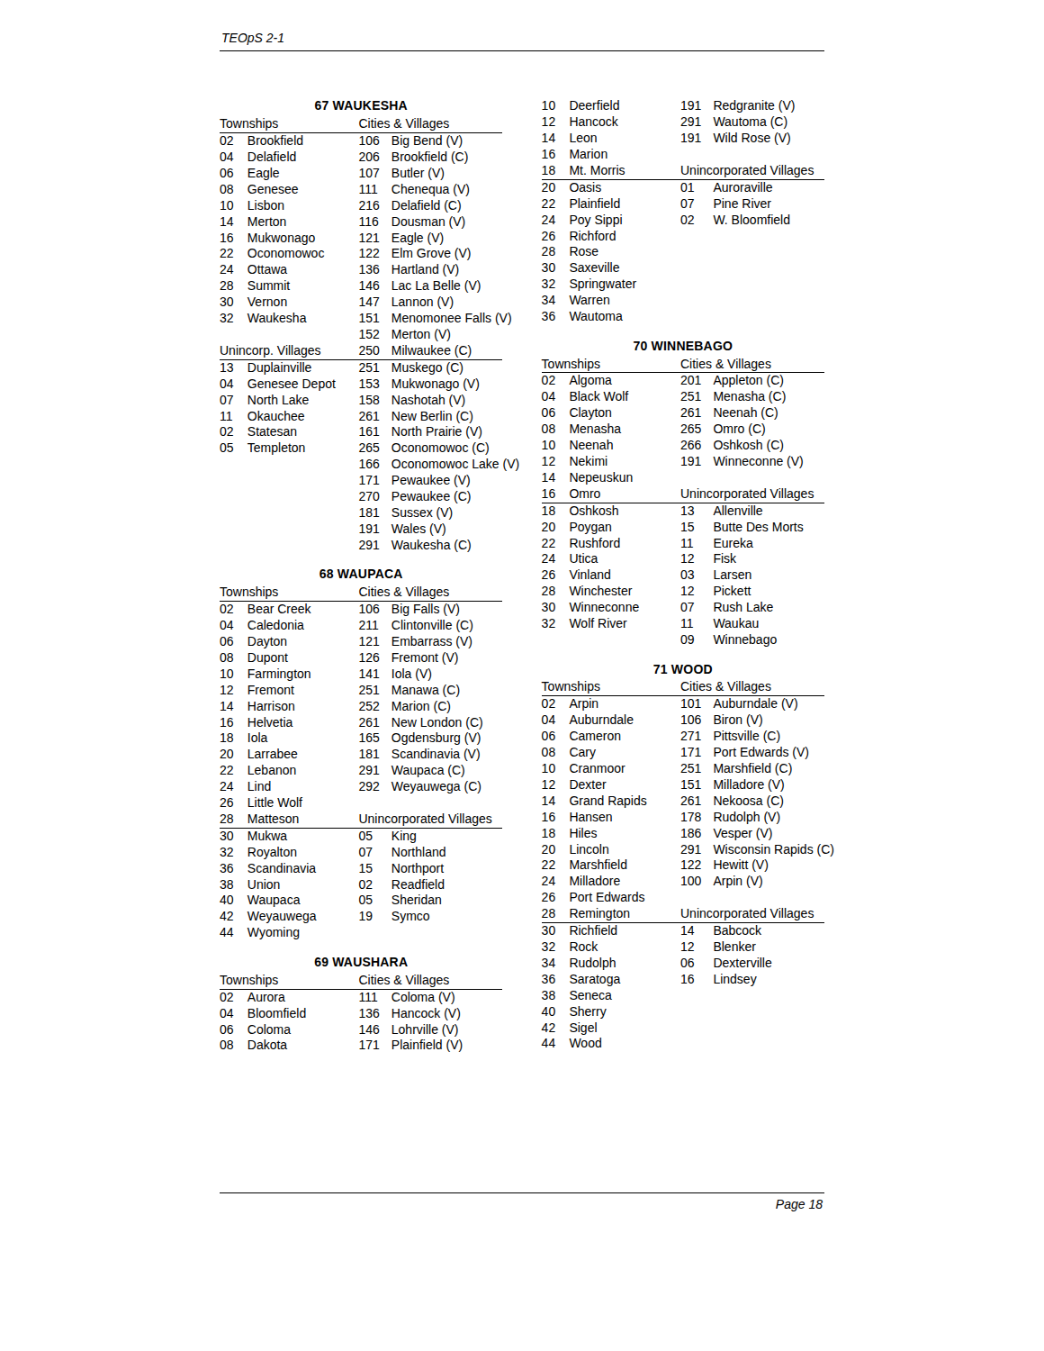TEOpS 2-1
67 WAUKESHA
| Townships | Cities & Villages |
| 02 | Brookfield | 106 | Big Bend (V) |
| 04 | Delafield | 206 | Brookfield (C) |
| 06 | Eagle | 107 | Butler (V) |
| 08 | Genesee | 111 | Chenequa (V) |
| 10 | Lisbon | 216 | Delafield (C) |
| 14 | Merton | 116 | Dousman (V) |
| 16 | Mukwonago | 121 | Eagle (V) |
| 22 | Oconomowoc | 122 | Elm Grove (V) |
| 24 | Ottawa | 136 | Hartland (V) |
| 28 | Summit | 146 | Lac La Belle (V) |
| 30 | Vernon | 147 | Lannon (V) |
| 32 | Waukesha | 151 | Menomonee Falls (V) |
| | | 152 | Merton (V) |
| Unincorp. Villages | 250 | Milwaukee (C) |
| 13 | Duplainville | 251 | Muskego (C) |
| 04 | Genesee Depot | 153 | Mukwonago (V) |
| 07 | North Lake | 158 | Nashotah (V) |
| 11 | Okauchee | 261 | New Berlin (C) |
| 02 | Statesan | 161 | North Prairie (V) |
| 05 | Templeton | 265 | Oconomowoc (C) |
| | | 166 | Oconomowoc Lake (V) |
| | | 171 | Pewaukee (V) |
| | | 270 | Pewaukee (C) |
| | | 181 | Sussex (V) |
| | | 191 | Wales (V) |
| | | 291 | Waukesha (C) |
68 WAUPACA
| Townships | Cities & Villages |
| 02 | Bear Creek | 106 | Big Falls (V) |
| 04 | Caledonia | 211 | Clintonville (C) |
| 06 | Dayton | 121 | Embarrass (V) |
| 08 | Dupont | 126 | Fremont (V) |
| 10 | Farmington | 141 | Iola (V) |
| 12 | Fremont | 251 | Manawa (C) |
| 14 | Harrison | 252 | Marion (C) |
| 16 | Helvetia | 261 | New London (C) |
| 18 | Iola | 165 | Ogdensburg (V) |
| 20 | Larrabee | 181 | Scandinavia (V) |
| 22 | Lebanon | 291 | Waupaca (C) |
| 24 | Lind | 292 | Weyauwega (C) |
| 26 | Little Wolf | | |
| 28 | Matteson | Unincorporated Villages |
| 30 | Mukwa | 05 | King |
| 32 | Royalton | 07 | Northland |
| 36 | Scandinavia | 15 | Northport |
| 38 | Union | 02 | Readfield |
| 40 | Waupaca | 05 | Sheridan |
| 42 | Weyauwega | 19 | Symco |
| 44 | Wyoming | | |
69 WAUSHARA
| Townships | Cities & Villages |
| 02 | Aurora | 111 | Coloma (V) |
| 04 | Bloomfield | 136 | Hancock (V) |
| 06 | Coloma | 146 | Lohrville (V) |
| 08 | Dakota | 171 | Plainfield (V) |
| 10 | Deerfield | 191 | Redgranite (V) |
| 12 | Hancock | 291 | Wautoma (C) |
| 14 | Leon | 191 | Wild Rose (V) |
| 16 | Marion | | |
| 18 | Mt. Morris | Unincorporated Villages |
| 20 | Oasis | 01 | Auroraville |
| 22 | Plainfield | 07 | Pine River |
| 24 | Poy Sippi | 02 | W. Bloomfield |
| 26 | Richford | | |
| 28 | Rose | | |
| 30 | Saxeville | | |
| 32 | Springwater | | |
| 34 | Warren | | |
| 36 | Wautoma | | |
70 WINNEBAGO
| Townships | Cities & Villages |
| 02 | Algoma | 201 | Appleton (C) |
| 04 | Black Wolf | 251 | Menasha (C) |
| 06 | Clayton | 261 | Neenah (C) |
| 08 | Menasha | 265 | Omro (C) |
| 10 | Neenah | 266 | Oshkosh (C) |
| 12 | Nekimi | 191 | Winneconne (V) |
| 14 | Nepeuskun | | |
| 16 | Omro | Unincorporated Villages |
| 18 | Oshkosh | 13 | Allenville |
| 20 | Poygan | 15 | Butte Des Morts |
| 22 | Rushford | 11 | Eureka |
| 24 | Utica | 12 | Fisk |
| 26 | Vinland | 03 | Larsen |
| 28 | Winchester | 12 | Pickett |
| 30 | Winneconne | 07 | Rush Lake |
| 32 | Wolf River | 11 | Waukau |
| | | 09 | Winnebago |
71 WOOD
| Townships | Cities & Villages |
| 02 | Arpin | 101 | Auburndale (V) |
| 04 | Auburndale | 106 | Biron (V) |
| 06 | Cameron | 271 | Pittsville (C) |
| 08 | Cary | 171 | Port Edwards (V) |
| 10 | Cranmoor | 251 | Marshfield (C) |
| 12 | Dexter | 151 | Milladore (V) |
| 14 | Grand Rapids | 261 | Nekoosa (C) |
| 16 | Hansen | 178 | Rudolph (V) |
| 18 | Hiles | 186 | Vesper (V) |
| 20 | Lincoln | 291 | Wisconsin Rapids (C) |
| 22 | Marshfield | 122 | Hewitt (V) |
| 24 | Milladore | 100 | Arpin (V) |
| 26 | Port Edwards | | |
| 28 | Remington | Unincorporated Villages |
| 30 | Richfield | 14 | Babcock |
| 32 | Rock | 12 | Blenker |
| 34 | Rudolph | 06 | Dexterville |
| 36 | Saratoga | 16 | Lindsey |
| 38 | Seneca | | |
| 40 | Sherry | | |
| 42 | Sigel | | |
| 44 | Wood | | |
Page 18